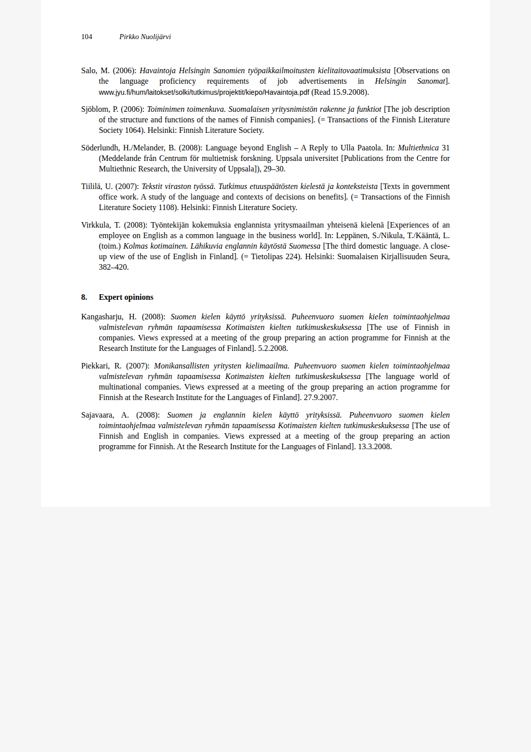104 Pirkko Nuolijärvi
Salo, M. (2006): Havaintoja Helsingin Sanomien työpaikkailmoitusten kielitaitovaatimuksista [Observations on the language proficiency requirements of job advertisements in Helsingin Sanomat]. www.jyu.fi/hum/laitokset/solki/tutkimus/projektit/kiepo/Havaintoja.pdf (Read 15.9.2008).
Sjöblom, P. (2006): Toiminimen toimenkuva. Suomalaisen yritysnimistön rakenne ja funktiot [The job description of the structure and functions of the names of Finnish companies]. (= Transactions of the Finnish Literature Society 1064). Helsinki: Finnish Literature Society.
Söderlundh, H./Melander, B. (2008): Language beyond English – A Reply to Ulla Paatola. In: Multiethnica 31 (Meddelande från Centrum för multietnisk forskning. Uppsala universitet [Publications from the Centre for Multiethnic Research, the University of Uppsala]), 29–30.
Tiililä, U. (2007): Tekstit viraston työssä. Tutkimus etuuspäätösten kielestä ja konteksteista [Texts in government office work. A study of the language and contexts of decisions on benefits]. (= Transactions of the Finnish Literature Society 1108). Helsinki: Finnish Literature Society.
Virkkula, T. (2008): Työntekijän kokemuksia englannista yritysmaailman yhteisenä kielenä [Experiences of an employee on English as a common language in the business world]. In: Leppänen, S./Nikula, T./Kääntä, L. (toim.) Kolmas kotimainen. Lähikuvia englannin käytöstä Suomessa [The third domestic language. A close-up view of the use of English in Finland]. (= Tietolipas 224). Helsinki: Suomalaisen Kirjallisuuden Seura, 382–420.
8. Expert opinions
Kangasharju, H. (2008): Suomen kielen käyttö yrityksissä. Puheenvuoro suomen kielen toimintaohjelmaa valmistelevan ryhmän tapaamisessa Kotimaisten kielten tutkimuskeskuksessa [The use of Finnish in companies. Views expressed at a meeting of the group preparing an action programme for Finnish at the Research Institute for the Languages of Finland]. 5.2.2008.
Piekkari, R. (2007): Monikansallisten yritysten kielimaailma. Puheenvuoro suomen kielen toimintaohjelmaa valmistelevan ryhmän tapaamisessa Kotimaisten kielten tutkimuskeskuksessa [The language world of multinational companies. Views expressed at a meeting of the group preparing an action programme for Finnish at the Research Institute for the Languages of Finland]. 27.9.2007.
Sajavaara, A. (2008): Suomen ja englannin kielen käyttö yrityksissä. Puheenvuoro suomen kielen toimintaohjelmaa valmistelevan ryhmän tapaamisessa Kotimaisten kielten tutkimuskeskuksessa [The use of Finnish and English in companies. Views expressed at a meeting of the group preparing an action programme for Finnish. At the Research Institute for the Languages of Finland]. 13.3.2008.